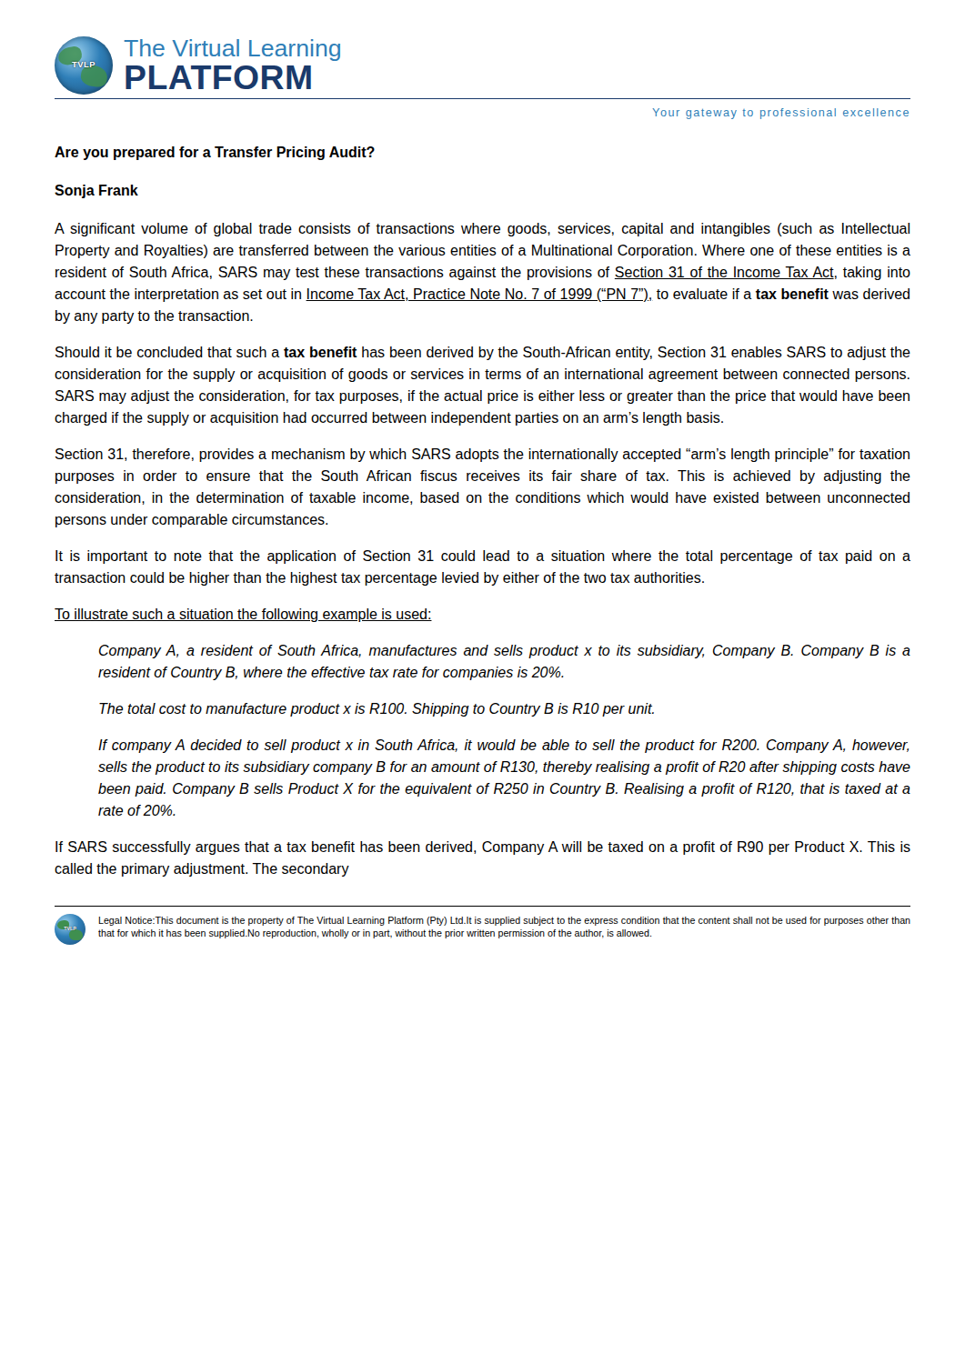TVLP
The Virtual Learning
PLATFORM
Your gateway to professional excellence
Are you prepared for a Transfer Pricing Audit?
Sonja Frank
A significant volume of global trade consists of transactions where goods, services, capital and intangibles (such as Intellectual Property and Royalties) are transferred between the various entities of a Multinational Corporation. Where one of these entities is a resident of South Africa, SARS may test these transactions against the provisions of Section 31 of the Income Tax Act, taking into account the interpretation as set out in Income Tax Act, Practice Note No. 7 of 1999 (“PN 7”), to evaluate if a tax benefit was derived by any party to the transaction.
Should it be concluded that such a tax benefit has been derived by the South-African entity, Section 31 enables SARS to adjust the consideration for the supply or acquisition of goods or services in terms of an international agreement between connected persons. SARS may adjust the consideration, for tax purposes, if the actual price is either less or greater than the price that would have been charged if the supply or acquisition had occurred between independent parties on an arm’s length basis.
Section 31, therefore, provides a mechanism by which SARS adopts the internationally accepted “arm’s length principle” for taxation purposes in order to ensure that the South African fiscus receives its fair share of tax. This is achieved by adjusting the consideration, in the determination of taxable income, based on the conditions which would have existed between unconnected persons under comparable circumstances.
It is important to note that the application of Section 31 could lead to a situation where the total percentage of tax paid on a transaction could be higher than the highest tax percentage levied by either of the two tax authorities.
To illustrate such a situation the following example is used:
Company A, a resident of South Africa, manufactures and sells product x to its subsidiary, Company B. Company B is a resident of Country B, where the effective tax rate for companies is 20%.
The total cost to manufacture product x is R100. Shipping to Country B is R10 per unit.
If company A decided to sell product x in South Africa, it would be able to sell the product for R200. Company A, however, sells the product to its subsidiary company B for an amount of R130, thereby realising a profit of R20 after shipping costs have been paid. Company B sells Product X for the equivalent of R250 in Country B. Realising a profit of R120, that is taxed at a rate of 20%.
If SARS successfully argues that a tax benefit has been derived, Company A will be taxed on a profit of R90 per Product X. This is called the primary adjustment. The secondary
TVLP
Legal Notice:This document is the property of The Virtual Learning Platform (Pty) Ltd.It is supplied subject to the express condition that the content shall not be used for purposes other than that for which it has been supplied.No reproduction, wholly or in part, without the prior written permission of the author, is allowed.